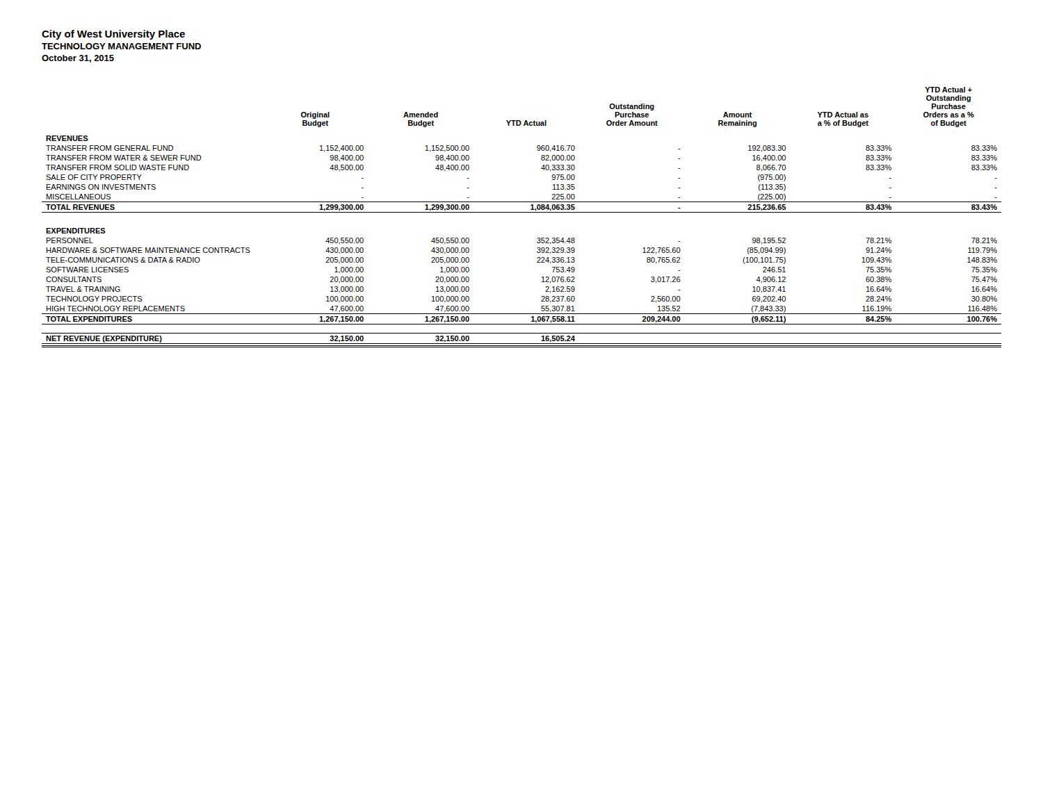City of West University Place
TECHNOLOGY MANAGEMENT FUND
October 31, 2015
| | Original Budget | Amended Budget | YTD Actual | Outstanding Purchase Order Amount | Amount Remaining | YTD Actual as a % of Budget | YTD Actual + Outstanding Purchase Orders as a % of Budget |
| --- | --- | --- | --- | --- | --- | --- | --- |
| REVENUES |
| TRANSFER FROM GENERAL FUND | 1,152,400.00 | 1,152,500.00 | 960,416.70 | - | 192,083.30 | 83.33% | 83.33% |
| TRANSFER FROM WATER & SEWER FUND | 98,400.00 | 98,400.00 | 82,000.00 | - | 16,400.00 | 83.33% | 83.33% |
| TRANSFER FROM SOLID WASTE FUND | 48,500.00 | 48,400.00 | 40,333.30 | - | 8,066.70 | 83.33% | 83.33% |
| SALE OF CITY PROPERTY | - | - | 975.00 | - | (975.00) | - | - |
| EARNINGS ON INVESTMENTS | - | - | 113.35 | - | (113.35) | - | - |
| MISCELLANEOUS | - | - | 225.00 | - | (225.00) | - | - |
| TOTAL REVENUES | 1,299,300.00 | 1,299,300.00 | 1,084,063.35 | - | 215,236.65 | 83.43% | 83.43% |
| EXPENDITURES |
| PERSONNEL | 450,550.00 | 450,550.00 | 352,354.48 | - | 98,195.52 | 78.21% | 78.21% |
| HARDWARE & SOFTWARE MAINTENANCE CONTRACTS | 430,000.00 | 430,000.00 | 392,329.39 | 122,765.60 | (85,094.99) | 91.24% | 119.79% |
| TELE-COMMUNICATIONS & DATA & RADIO | 205,000.00 | 205,000.00 | 224,336.13 | 80,765.62 | (100,101.75) | 109.43% | 148.83% |
| SOFTWARE LICENSES | 1,000.00 | 1,000.00 | 753.49 | - | 246.51 | 75.35% | 75.35% |
| CONSULTANTS | 20,000.00 | 20,000.00 | 12,076.62 | 3,017.26 | 4,906.12 | 60.38% | 75.47% |
| TRAVEL & TRAINING | 13,000.00 | 13,000.00 | 2,162.59 | - | 10,837.41 | 16.64% | 16.64% |
| TECHNOLOGY PROJECTS | 100,000.00 | 100,000.00 | 28,237.60 | 2,560.00 | 69,202.40 | 28.24% | 30.80% |
| HIGH TECHNOLOGY REPLACEMENTS | 47,600.00 | 47,600.00 | 55,307.81 | 135.52 | (7,843.33) | 116.19% | 116.48% |
| TOTAL EXPENDITURES | 1,267,150.00 | 1,267,150.00 | 1,067,558.11 | 209,244.00 | (9,652.11) | 84.25% | 100.76% |
| NET REVENUE (EXPENDITURE) | 32,150.00 | 32,150.00 | 16,505.24 | | | | |